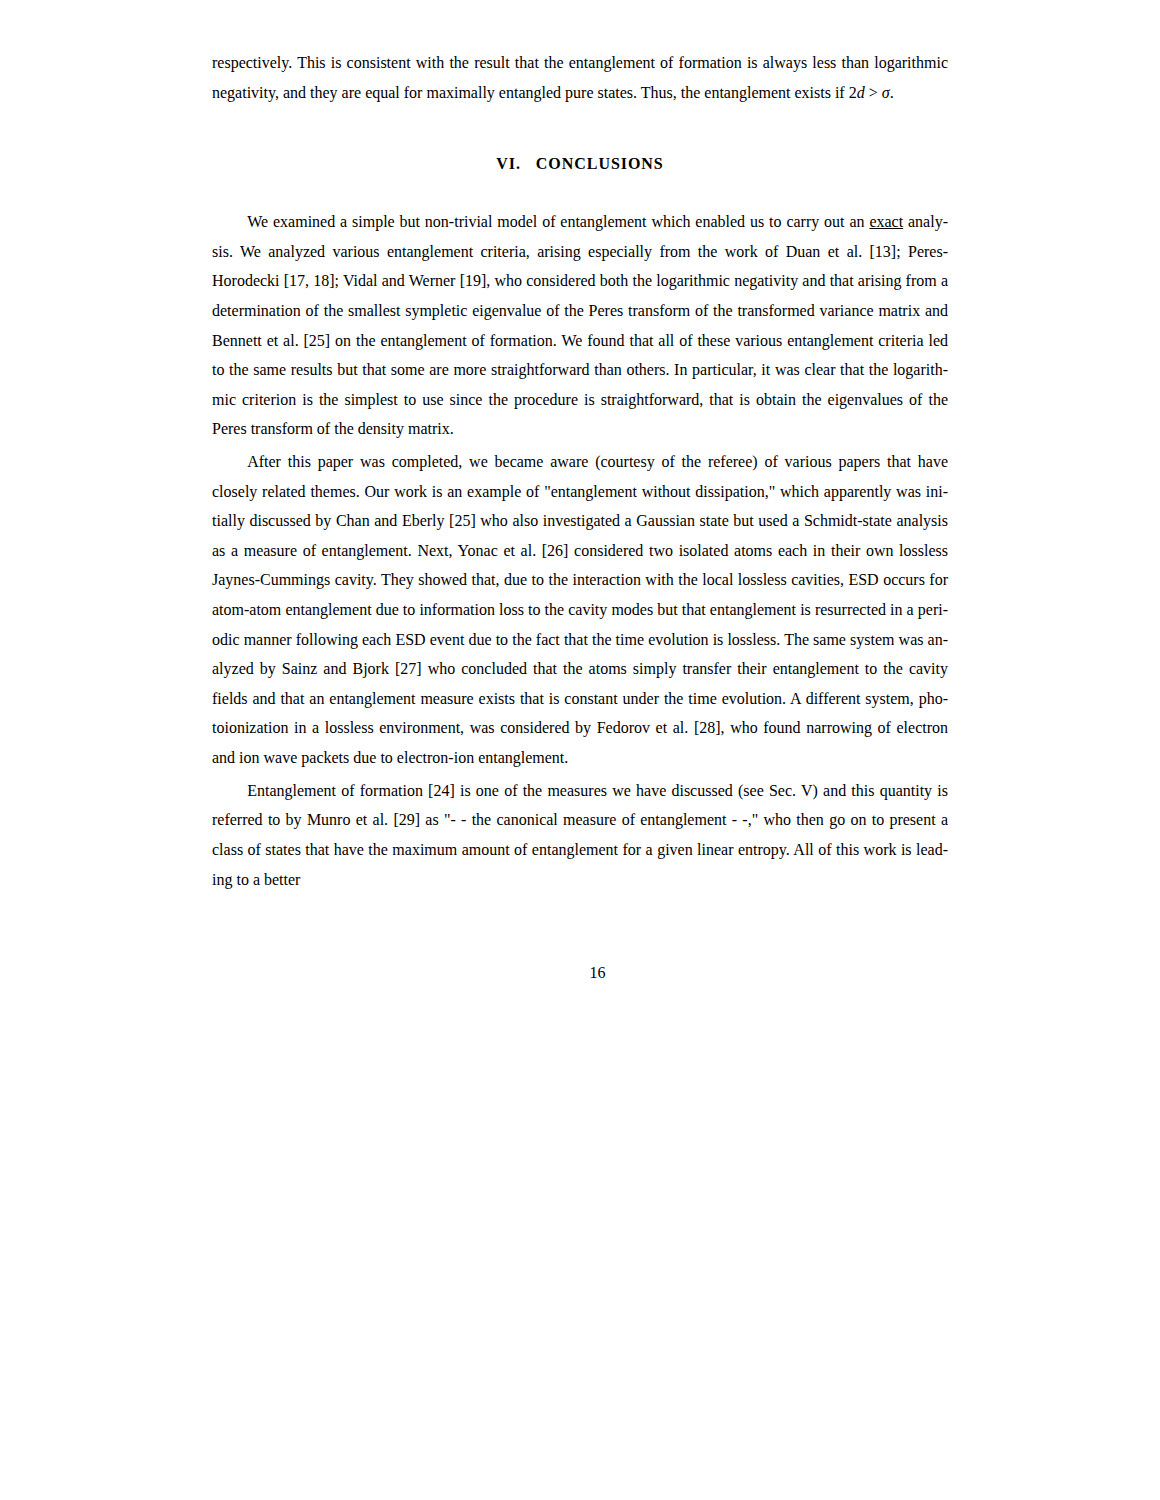respectively. This is consistent with the result that the entanglement of formation is always less than logarithmic negativity, and they are equal for maximally entangled pure states. Thus, the entanglement exists if 2d > σ.
VI. CONCLUSIONS
We examined a simple but non-trivial model of entanglement which enabled us to carry out an exact analysis. We analyzed various entanglement criteria, arising especially from the work of Duan et al. [13]; Peres-Horodecki [17, 18]; Vidal and Werner [19], who considered both the logarithmic negativity and that arising from a determination of the smallest sympletic eigenvalue of the Peres transform of the transformed variance matrix and Bennett et al. [25] on the entanglement of formation. We found that all of these various entanglement criteria led to the same results but that some are more straightforward than others. In particular, it was clear that the logarithmic criterion is the simplest to use since the procedure is straightforward, that is obtain the eigenvalues of the Peres transform of the density matrix.
After this paper was completed, we became aware (courtesy of the referee) of various papers that have closely related themes. Our work is an example of "entanglement without dissipation," which apparently was initially discussed by Chan and Eberly [25] who also investigated a Gaussian state but used a Schmidt-state analysis as a measure of entanglement. Next, Yonac et al. [26] considered two isolated atoms each in their own lossless Jaynes-Cummings cavity. They showed that, due to the interaction with the local lossless cavities, ESD occurs for atom-atom entanglement due to information loss to the cavity modes but that entanglement is resurrected in a periodic manner following each ESD event due to the fact that the time evolution is lossless. The same system was analyzed by Sainz and Bjork [27] who concluded that the atoms simply transfer their entanglement to the cavity fields and that an entanglement measure exists that is constant under the time evolution. A different system, photoionization in a lossless environment, was considered by Fedorov et al. [28], who found narrowing of electron and ion wave packets due to electron-ion entanglement.
Entanglement of formation [24] is one of the measures we have discussed (see Sec. V) and this quantity is referred to by Munro et al. [29] as "- - the canonical measure of entanglement - -," who then go on to present a class of states that have the maximum amount of entanglement for a given linear entropy. All of this work is leading to a better
16